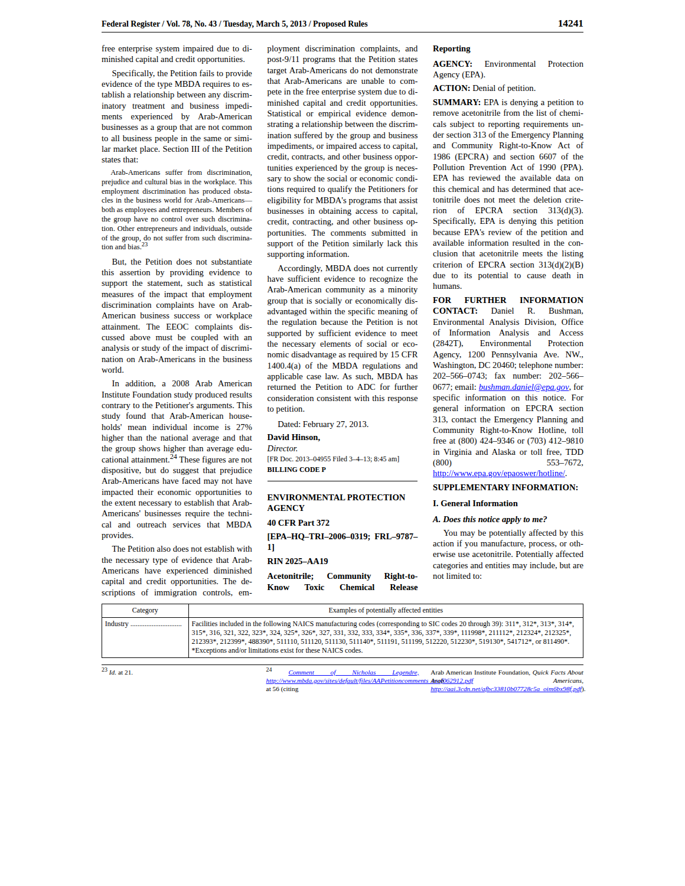Federal Register / Vol. 78, No. 43 / Tuesday, March 5, 2013 / Proposed Rules
14241
free enterprise system impaired due to diminished capital and credit opportunities.
Specifically, the Petition fails to provide evidence of the type MBDA requires to establish a relationship between any discriminatory treatment and business impediments experienced by Arab-American businesses as a group that are not common to all business people in the same or similar market place. Section III of the Petition states that:
Arab-Americans suffer from discrimination, prejudice and cultural bias in the workplace. This employment discrimination has produced obstacles in the business world for Arab-Americans—both as employees and entrepreneurs. Members of the group have no control over such discrimination. Other entrepreneurs and individuals, outside of the group, do not suffer from such discrimination and bias.23
But, the Petition does not substantiate this assertion by providing evidence to support the statement, such as statistical measures of the impact that employment discrimination complaints have on Arab-American business success or workplace attainment. The EEOC complaints discussed above must be coupled with an analysis or study of the impact of discrimination on Arab-Americans in the business world.
In addition, a 2008 Arab American Institute Foundation study produced results contrary to the Petitioner's arguments. This study found that Arab-American households' mean individual income is 27% higher than the national average and that the group shows higher than average educational attainment.24 These figures are not dispositive, but do suggest that prejudice Arab-Americans have faced may not have impacted their economic opportunities to the extent necessary to establish that Arab-Americans' businesses require the technical and outreach services that MBDA provides.
The Petition also does not establish with the necessary type of evidence that Arab-Americans have experienced diminished capital and credit opportunities. The descriptions of immigration controls, employment discrimination complaints, and post-9/11 programs that the Petition states target Arab-Americans do not demonstrate that Arab-Americans are unable to compete in the free enterprise system due to diminished capital and credit opportunities. Statistical or empirical evidence demonstrating a relationship between the discrimination suffered by the group and business impediments, or impaired access to capital, credit, contracts, and other business opportunities experienced by the group is necessary to show the social or economic conditions required to qualify the Petitioners for eligibility for MBDA's programs that assist businesses in obtaining access to capital, credit, contracting, and other business opportunities. The comments submitted in support of the Petition similarly lack this supporting information.
Accordingly, MBDA does not currently have sufficient evidence to recognize the Arab-American community as a minority group that is socially or economically disadvantaged within the specific meaning of the regulation because the Petition is not supported by sufficient evidence to meet the necessary elements of social or economic disadvantage as required by 15 CFR 1400.4(a) of the MBDA regulations and applicable case law. As such, MBDA has returned the Petition to ADC for further consideration consistent with this response to petition.
Dated: February 27, 2013.
David Hinson,
Director.
[FR Doc. 2013–04955 Filed 3–4–13; 8:45 am]
BILLING CODE P
ENVIRONMENTAL PROTECTION AGENCY
40 CFR Part 372
[EPA–HQ–TRI–2006–0319; FRL–9787–1]
RIN 2025–AA19
Acetonitrile; Community Right-to-Know Toxic Chemical Release Reporting
AGENCY: Environmental Protection Agency (EPA).
ACTION: Denial of petition.
SUMMARY: EPA is denying a petition to remove acetonitrile from the list of chemicals subject to reporting requirements under section 313 of the Emergency Planning and Community Right-to-Know Act of 1986 (EPCRA) and section 6607 of the Pollution Prevention Act of 1990 (PPA). EPA has reviewed the available data on this chemical and has determined that acetonitrile does not meet the deletion criterion of EPCRA section 313(d)(3). Specifically, EPA is denying this petition because EPA's review of the petition and available information resulted in the conclusion that acetonitrile meets the listing criterion of EPCRA section 313(d)(2)(B) due to its potential to cause death in humans.
FOR FURTHER INFORMATION CONTACT: Daniel R. Bushman, Environmental Analysis Division, Office of Information Analysis and Access (2842T), Environmental Protection Agency, 1200 Pennsylvania Ave. NW., Washington, DC 20460; telephone number: 202–566–0743; fax number: 202–566–0677; email: bushman.daniel@epa.gov, for specific information on this notice. For general information on EPCRA section 313, contact the Emergency Planning and Community Right-to-Know Hotline, toll free at (800) 424–9346 or (703) 412–9810 in Virginia and Alaska or toll free, TDD (800) 553–7672, http://www.epa.gov/epaoswer/hotline/.
SUPPLEMENTARY INFORMATION:
I. General Information
A. Does this notice apply to me?
You may be potentially affected by this action if you manufacture, process, or otherwise use acetonitrile. Potentially affected categories and entities may include, but are not limited to:
| Category | Examples of potentially affected entities |
| --- | --- |
| Industry ............................. | Facilities included in the following NAICS manufacturing codes (corresponding to SIC codes 20 through 39): 311*, 312*, 313*, 314*, 315*, 316, 321, 322, 323*, 324, 325*, 326*, 327, 331, 332, 333, 334*, 335*, 336, 337*, 339*, 111998*, 211112*, 212324*, 212325*, 212393*, 212399*, 488390*, 511110, 511120, 511130, 511140*, 511191, 511199, 512220, 512230*, 519130*, 541712*, or 811490*. *Exceptions and/or limitations exist for these NAICS codes. |
23 Id. at 21.
24 Comment of Nicholas Legendre, http://www.mbda.gov/sites/default/files/AAPetitioncomments_asof062912.pdf at 56 (citing
Arab American Institute Foundation, Quick Facts About Arab Americans, http://aai.3cdn.net/afbc33810b07728c5a_oim6bx98f.pdf).